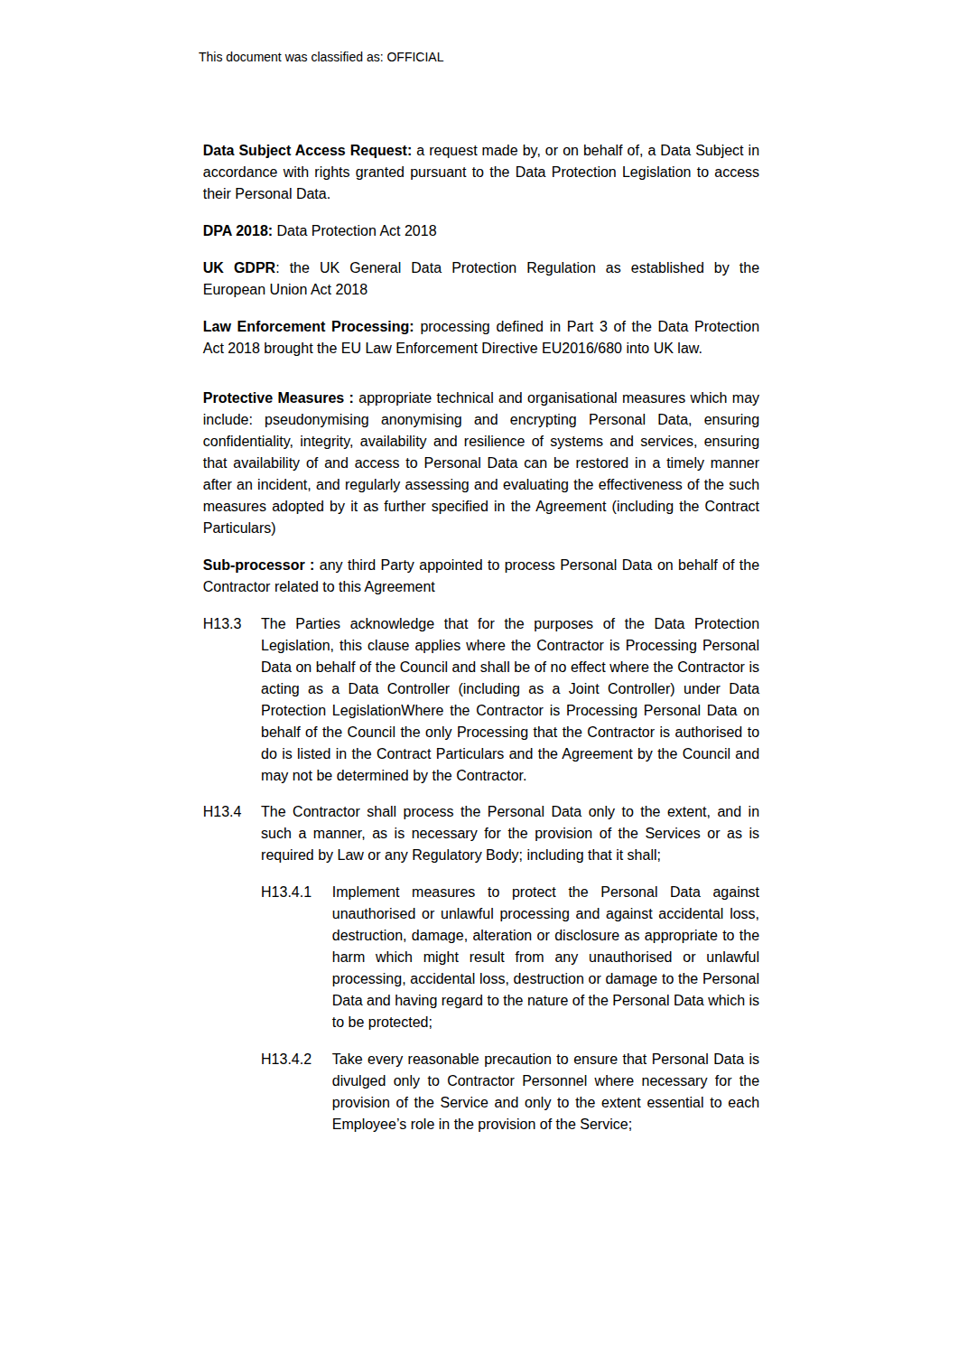This document was classified as: OFFICIAL
Data Subject Access Request: a request made by, or on behalf of, a Data Subject in accordance with rights granted pursuant to the Data Protection Legislation to access their Personal Data.
DPA 2018: Data Protection Act 2018
UK GDPR: the UK General Data Protection Regulation as established by the European Union Act 2018
Law Enforcement Processing: processing defined in Part 3 of the Data Protection Act 2018 brought the EU Law Enforcement Directive EU2016/680 into UK law.
Protective Measures : appropriate technical and organisational measures which may include: pseudonymising anonymising and encrypting Personal Data, ensuring confidentiality, integrity, availability and resilience of systems and services, ensuring that availability of and access to Personal Data can be restored in a timely manner after an incident, and regularly assessing and evaluating the effectiveness of the such measures adopted by it as further specified in the Agreement (including the Contract Particulars)
Sub-processor : any third Party appointed to process Personal Data on behalf of the Contractor related to this Agreement
H13.3
The Parties acknowledge that for the purposes of the Data Protection Legislation, this clause applies where the Contractor is Processing Personal Data on behalf of the Council and shall be of no effect where the Contractor is acting as a Data Controller (including as a Joint Controller) under Data Protection LegislationWhere the Contractor is Processing Personal Data on behalf of the Council the only Processing that the Contractor is authorised to do is listed in the Contract Particulars and the Agreement by the Council and may not be determined by the Contractor.
H13.4
The Contractor shall process the Personal Data only to the extent, and in such a manner, as is necessary for the provision of the Services or as is required by Law or any Regulatory Body; including that it shall;
H13.4.1
Implement measures to protect the Personal Data against unauthorised or unlawful processing and against accidental loss, destruction, damage, alteration or disclosure as appropriate to the harm which might result from any unauthorised or unlawful processing, accidental loss, destruction or damage to the Personal Data and having regard to the nature of the Personal Data which is to be protected;
H13.4.2
Take every reasonable precaution to ensure that Personal Data is divulged only to Contractor Personnel where necessary for the provision of the Service and only to the extent essential to each Employee’s role in the provision of the Service;